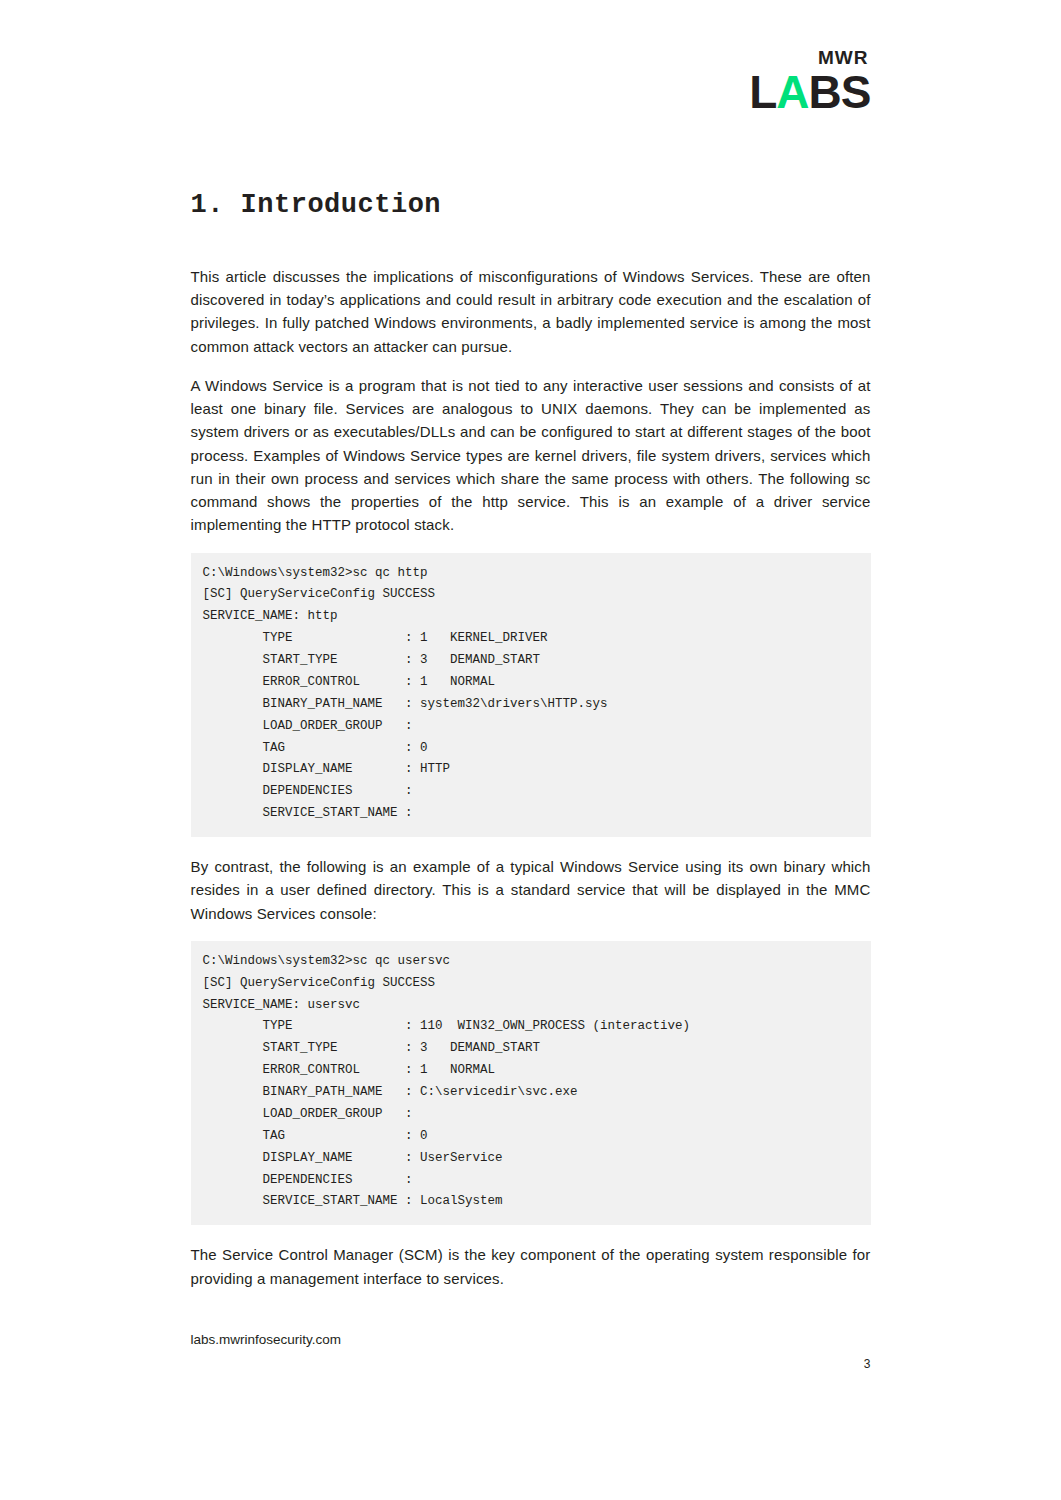MWR LABS
1. Introduction
This article discusses the implications of misconfigurations of Windows Services. These are often discovered in today’s applications and could result in arbitrary code execution and the escalation of privileges. In fully patched Windows environments, a badly implemented service is among the most common attack vectors an attacker can pursue.
A Windows Service is a program that is not tied to any interactive user sessions and consists of at least one binary file. Services are analogous to UNIX daemons. They can be implemented as system drivers or as executables/DLLs and can be configured to start at different stages of the boot process. Examples of Windows Service types are kernel drivers, file system drivers, services which run in their own process and services which share the same process with others. The following sc command shows the properties of the http service. This is an example of a driver service implementing the HTTP protocol stack.
C:\Windows\system32>sc qc http
[SC] QueryServiceConfig SUCCESS
SERVICE_NAME: http
        TYPE               : 1   KERNEL_DRIVER
        START_TYPE         : 3   DEMAND_START
        ERROR_CONTROL      : 1   NORMAL
        BINARY_PATH_NAME   : system32\drivers\HTTP.sys
        LOAD_ORDER_GROUP   :
        TAG                : 0
        DISPLAY_NAME       : HTTP
        DEPENDENCIES       :
        SERVICE_START_NAME :
By contrast, the following is an example of a typical Windows Service using its own binary which resides in a user defined directory. This is a standard service that will be displayed in the MMC Windows Services console:
C:\Windows\system32>sc qc usersvc
[SC] QueryServiceConfig SUCCESS
SERVICE_NAME: usersvc
        TYPE               : 110  WIN32_OWN_PROCESS (interactive)
        START_TYPE         : 3   DEMAND_START
        ERROR_CONTROL      : 1   NORMAL
        BINARY_PATH_NAME   : C:\servicedir\svc.exe
        LOAD_ORDER_GROUP   :
        TAG                : 0
        DISPLAY_NAME       : UserService
        DEPENDENCIES       :
        SERVICE_START_NAME : LocalSystem
The Service Control Manager (SCM) is the key component of the operating system responsible for providing a management interface to services.
labs.mwrinfosecurity.com
3